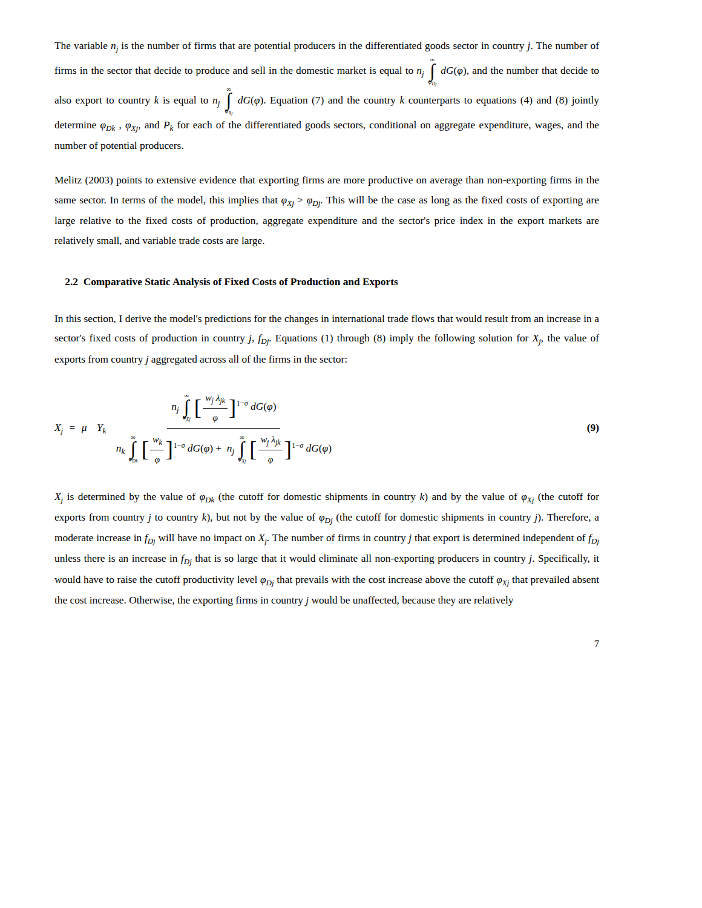The variable nj is the number of firms that are potential producers in the differentiated goods sector in country j. The number of firms in the sector that decide to produce and sell in the domestic market is equal to nj ∞∫φDj dG(φ), and the number that decide to also export to country k is equal to nj ∞∫φXj dG(φ). Equation (7) and the country k counterparts to equations (4) and (8) jointly determine φDk , φXj, and Pk for each of the differentiated goods sectors, conditional on aggregate expenditure, wages, and the number of potential producers.
Melitz (2003) points to extensive evidence that exporting firms are more productive on average than non-exporting firms in the same sector. In terms of the model, this implies that φXj > φDj. This will be the case as long as the fixed costs of exporting are large relative to the fixed costs of production, aggregate expenditure and the sector's price index in the export markets are relatively small, and variable trade costs are large.
2.2 Comparative Static Analysis of Fixed Costs of Production and Exports
In this section, I derive the model's predictions for the changes in international trade flows that would result from an increase in a sector's fixed costs of production in country j, fDj. Equations (1) through (8) imply the following solution for Xj, the value of exports from country j aggregated across all of the firms in the sector:
Xj = μ Yk nj ∞∫φXj [wj λjk φ] 1−σ dG(φ) nk ∞∫φDk [wk φ] 1−σ dG(φ) + nj ∞∫φXj [wj λjk φ] 1−σ dG(φ)
(9)
Xj is determined by the value of φDk (the cutoff for domestic shipments in country k) and by the value of φXj (the cutoff for exports from country j to country k), but not by the value of φDj (the cutoff for domestic shipments in country j). Therefore, a moderate increase in fDj will have no impact on Xj. The number of firms in country j that export is determined independent of fDj unless there is an increase in fDj that is so large that it would eliminate all non-exporting producers in country j. Specifically, it would have to raise the cutoff productivity level φDj that prevails with the cost increase above the cutoff φXj that prevailed absent the cost increase. Otherwise, the exporting firms in country j would be unaffected, because they are relatively
7